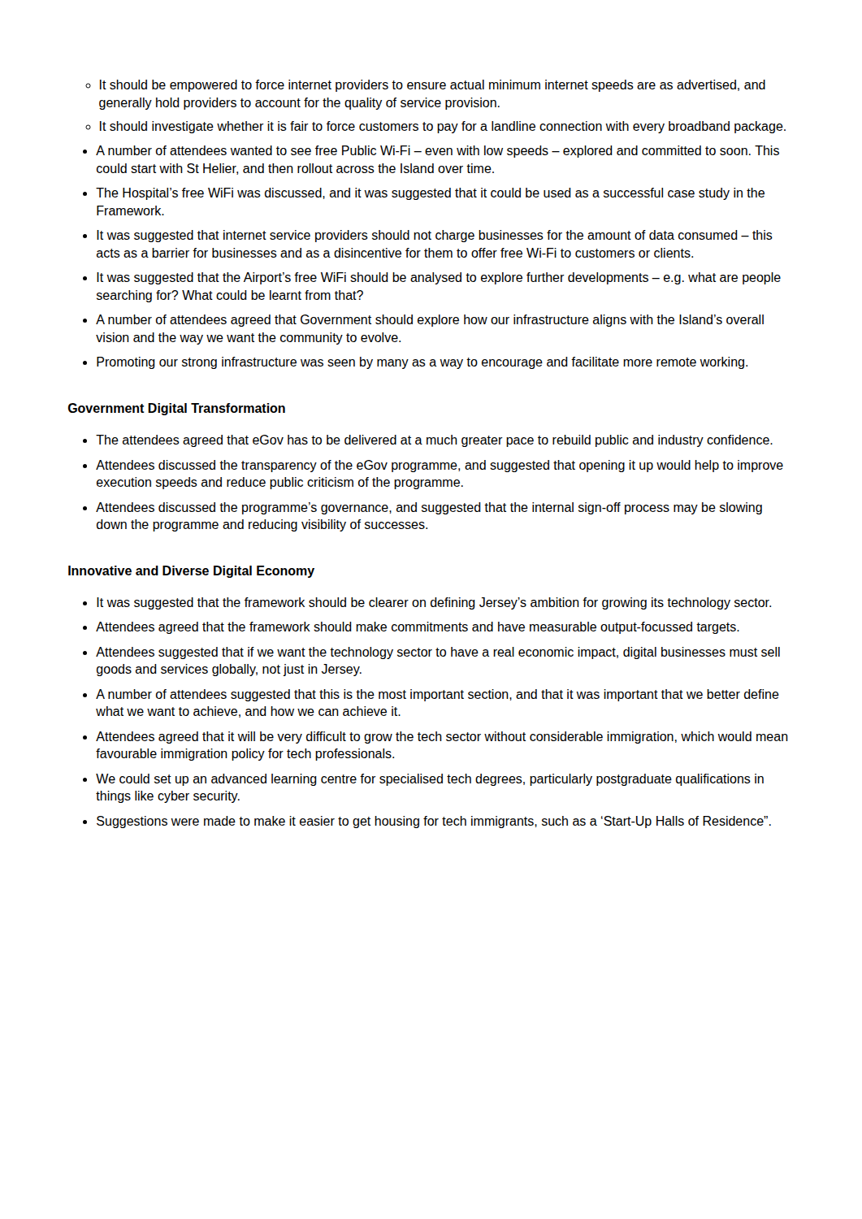It should be empowered to force internet providers to ensure actual minimum internet speeds are as advertised, and generally hold providers to account for the quality of service provision.
It should investigate whether it is fair to force customers to pay for a landline connection with every broadband package.
A number of attendees wanted to see free Public Wi-Fi – even with low speeds – explored and committed to soon. This could start with St Helier, and then rollout across the Island over time.
The Hospital’s free WiFi was discussed, and it was suggested that it could be used as a successful case study in the Framework.
It was suggested that internet service providers should not charge businesses for the amount of data consumed – this acts as a barrier for businesses and as a disincentive for them to offer free Wi-Fi to customers or clients.
It was suggested that the Airport’s free WiFi should be analysed to explore further developments – e.g. what are people searching for? What could be learnt from that?
A number of attendees agreed that Government should explore how our infrastructure aligns with the Island’s overall vision and the way we want the community to evolve.
Promoting our strong infrastructure was seen by many as a way to encourage and facilitate more remote working.
Government Digital Transformation
The attendees agreed that eGov has to be delivered at a much greater pace to rebuild public and industry confidence.
Attendees discussed the transparency of the eGov programme, and suggested that opening it up would help to improve execution speeds and reduce public criticism of the programme.
Attendees discussed the programme’s governance, and suggested that the internal sign-off process may be slowing down the programme and reducing visibility of successes.
Innovative and Diverse Digital Economy
It was suggested that the framework should be clearer on defining Jersey’s ambition for growing its technology sector.
Attendees agreed that the framework should make commitments and have measurable output-focussed targets.
Attendees suggested that if we want the technology sector to have a real economic impact, digital businesses must sell goods and services globally, not just in Jersey.
A number of attendees suggested that this is the most important section, and that it was important that we better define what we want to achieve, and how we can achieve it.
Attendees agreed that it will be very difficult to grow the tech sector without considerable immigration, which would mean favourable immigration policy for tech professionals.
We could set up an advanced learning centre for specialised tech degrees, particularly postgraduate qualifications in things like cyber security.
Suggestions were made to make it easier to get housing for tech immigrants, such as a ‘Start-Up Halls of Residence”.